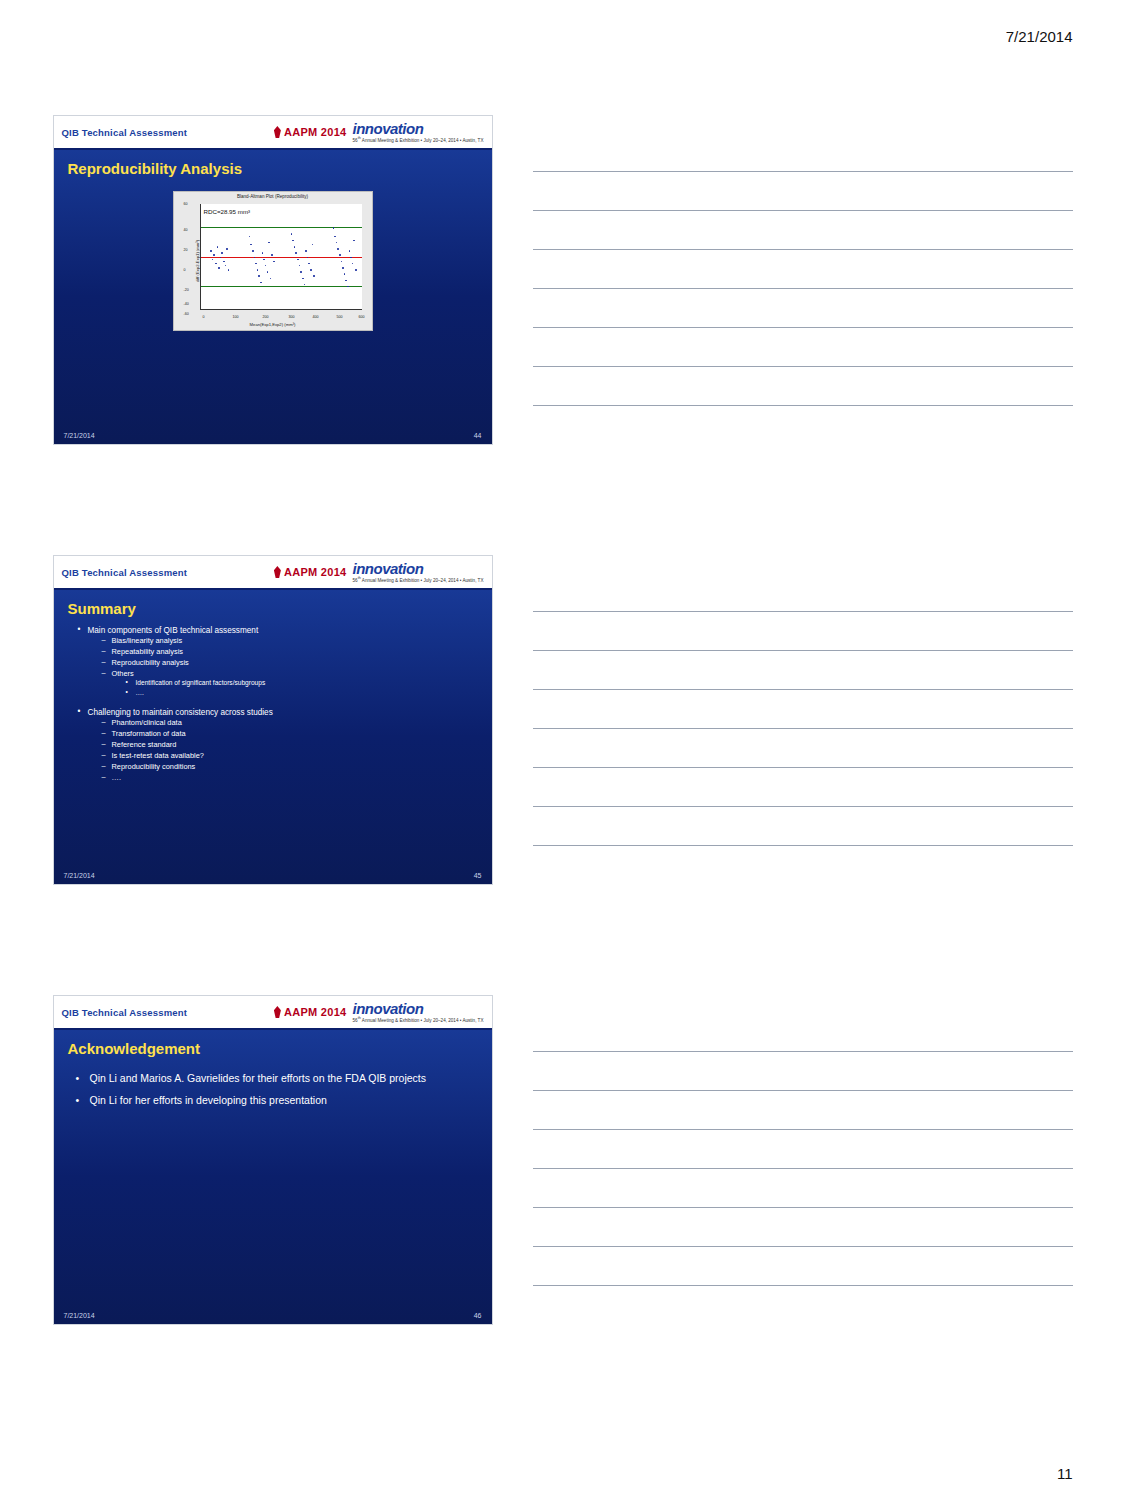7/21/2014
QIB Technical Assessment
AAPM 2014
innovation56th Annual Meeting & Exhibition • July 20–24, 2014 • Austin, TX
Reproducibility Analysis
Bland-Altman Plot (Reproducibility)
diff (Exp2-Exp1) (mm³)
Mean(Exp1,Exp2) (mm³)
60
40
20
0
-20
-40
-60
0
100
200
300
400
500
600
RDC=28.95 mm³
7/21/2014 44
QIB Technical Assessment
AAPM 2014
innovation56th Annual Meeting & Exhibition • July 20–24, 2014 • Austin, TX
Summary
Main components of QIB technical assessment
Bias/linearity analysis
Repeatability analysis
Reproducibility analysis
Others
Identification of significant factors/subgroups
….
Challenging to maintain consistency across studies
Phantom/clinical data
Transformation of data
Reference standard
Is test-retest data available?
Reproducibility conditions
….
7/21/2014 45
QIB Technical Assessment
AAPM 2014
innovation56th Annual Meeting & Exhibition • July 20–24, 2014 • Austin, TX
Acknowledgement
Qin Li and Marios A. Gavrielides for their efforts on the FDA QIB projects
Qin Li for her efforts in developing this presentation
7/21/2014 46
11